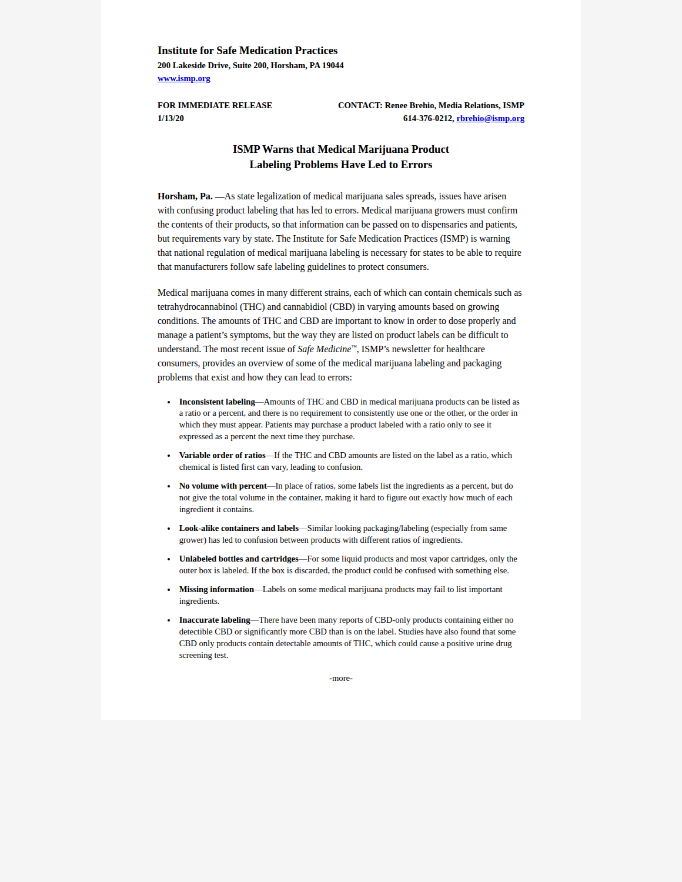Institute for Safe Medication Practices
200 Lakeside Drive, Suite 200, Horsham, PA 19044
www.ismp.org
| FOR IMMEDIATE RELEASE | CONTACT: Renee Brehio, Media Relations, ISMP |
| 1/13/20 | 614-376-0212, rbrehio@ismp.org |
ISMP Warns that Medical Marijuana Product
Labeling Problems Have Led to Errors
Horsham, Pa. —As state legalization of medical marijuana sales spreads, issues have arisen with confusing product labeling that has led to errors. Medical marijuana growers must confirm the contents of their products, so that information can be passed on to dispensaries and patients, but requirements vary by state. The Institute for Safe Medication Practices (ISMP) is warning that national regulation of medical marijuana labeling is necessary for states to be able to require that manufacturers follow safe labeling guidelines to protect consumers.
Medical marijuana comes in many different strains, each of which can contain chemicals such as tetrahydrocannabinol (THC) and cannabidiol (CBD) in varying amounts based on growing conditions. The amounts of THC and CBD are important to know in order to dose properly and manage a patient’s symptoms, but the way they are listed on product labels can be difficult to understand. The most recent issue of Safe Medicine™, ISMP’s newsletter for healthcare consumers, provides an overview of some of the medical marijuana labeling and packaging problems that exist and how they can lead to errors:
Inconsistent labeling—Amounts of THC and CBD in medical marijuana products can be listed as a ratio or a percent, and there is no requirement to consistently use one or the other, or the order in which they must appear. Patients may purchase a product labeled with a ratio only to see it expressed as a percent the next time they purchase.
Variable order of ratios—If the THC and CBD amounts are listed on the label as a ratio, which chemical is listed first can vary, leading to confusion.
No volume with percent—In place of ratios, some labels list the ingredients as a percent, but do not give the total volume in the container, making it hard to figure out exactly how much of each ingredient it contains.
Look-alike containers and labels—Similar looking packaging/labeling (especially from same grower) has led to confusion between products with different ratios of ingredients.
Unlabeled bottles and cartridges—For some liquid products and most vapor cartridges, only the outer box is labeled. If the box is discarded, the product could be confused with something else.
Missing information—Labels on some medical marijuana products may fail to list important ingredients.
Inaccurate labeling—There have been many reports of CBD-only products containing either no detectible CBD or significantly more CBD than is on the label. Studies have also found that some CBD only products contain detectable amounts of THC, which could cause a positive urine drug screening test.
-more-